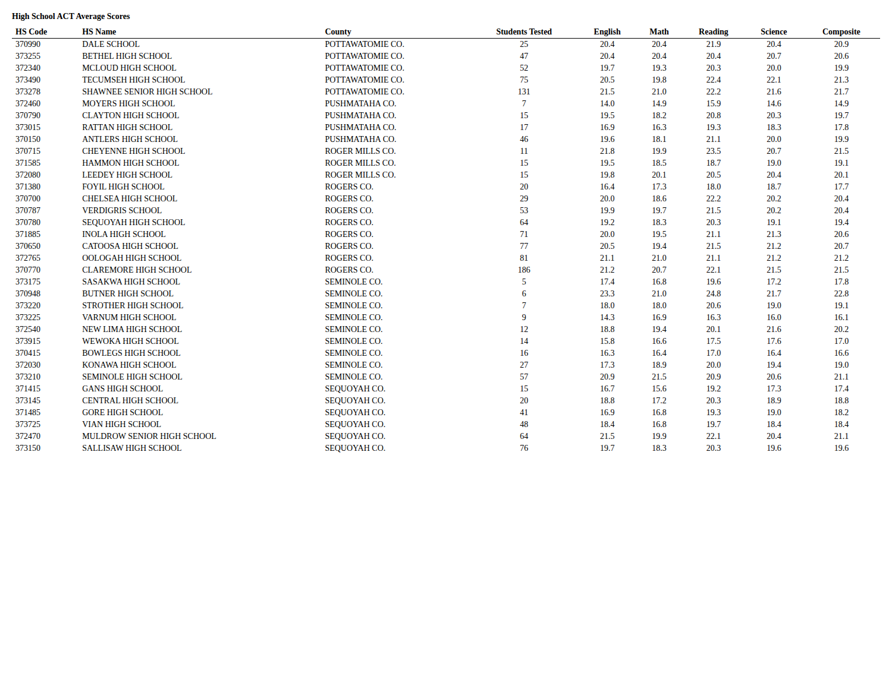High School ACT Average Scores
| HS Code | HS Name | County | Students Tested | English | Math | Reading | Science | Composite |
| --- | --- | --- | --- | --- | --- | --- | --- | --- |
| 370990 | DALE SCHOOL | POTTAWATOMIE CO. | 25 | 20.4 | 20.4 | 21.9 | 20.4 | 20.9 |
| 373255 | BETHEL HIGH SCHOOL | POTTAWATOMIE CO. | 47 | 20.4 | 20.4 | 20.4 | 20.7 | 20.6 |
| 372340 | MCLOUD HIGH SCHOOL | POTTAWATOMIE CO. | 52 | 19.7 | 19.3 | 20.3 | 20.0 | 19.9 |
| 373490 | TECUMSEH HIGH SCHOOL | POTTAWATOMIE CO. | 75 | 20.5 | 19.8 | 22.4 | 22.1 | 21.3 |
| 373278 | SHAWNEE SENIOR HIGH SCHOOL | POTTAWATOMIE CO. | 131 | 21.5 | 21.0 | 22.2 | 21.6 | 21.7 |
| 372460 | MOYERS HIGH SCHOOL | PUSHMATAHA CO. | 7 | 14.0 | 14.9 | 15.9 | 14.6 | 14.9 |
| 370790 | CLAYTON HIGH SCHOOL | PUSHMATAHA CO. | 15 | 19.5 | 18.2 | 20.8 | 20.3 | 19.7 |
| 373015 | RATTAN HIGH SCHOOL | PUSHMATAHA CO. | 17 | 16.9 | 16.3 | 19.3 | 18.3 | 17.8 |
| 370150 | ANTLERS HIGH SCHOOL | PUSHMATAHA CO. | 46 | 19.6 | 18.1 | 21.1 | 20.0 | 19.9 |
| 370715 | CHEYENNE HIGH SCHOOL | ROGER MILLS CO. | 11 | 21.8 | 19.9 | 23.5 | 20.7 | 21.5 |
| 371585 | HAMMON HIGH SCHOOL | ROGER MILLS CO. | 15 | 19.5 | 18.5 | 18.7 | 19.0 | 19.1 |
| 372080 | LEEDEY HIGH SCHOOL | ROGER MILLS CO. | 15 | 19.8 | 20.1 | 20.5 | 20.4 | 20.1 |
| 371380 | FOYIL HIGH SCHOOL | ROGERS CO. | 20 | 16.4 | 17.3 | 18.0 | 18.7 | 17.7 |
| 370700 | CHELSEA HIGH SCHOOL | ROGERS CO. | 29 | 20.0 | 18.6 | 22.2 | 20.2 | 20.4 |
| 370787 | VERDIGRIS SCHOOL | ROGERS CO. | 53 | 19.9 | 19.7 | 21.5 | 20.2 | 20.4 |
| 370780 | SEQUOYAH HIGH SCHOOL | ROGERS CO. | 64 | 19.2 | 18.3 | 20.3 | 19.1 | 19.4 |
| 371885 | INOLA HIGH SCHOOL | ROGERS CO. | 71 | 20.0 | 19.5 | 21.1 | 21.3 | 20.6 |
| 370650 | CATOOSA HIGH SCHOOL | ROGERS CO. | 77 | 20.5 | 19.4 | 21.5 | 21.2 | 20.7 |
| 372765 | OOLOGAH HIGH SCHOOL | ROGERS CO. | 81 | 21.1 | 21.0 | 21.1 | 21.2 | 21.2 |
| 370770 | CLAREMORE HIGH SCHOOL | ROGERS CO. | 186 | 21.2 | 20.7 | 22.1 | 21.5 | 21.5 |
| 373175 | SASAKWA HIGH SCHOOL | SEMINOLE CO. | 5 | 17.4 | 16.8 | 19.6 | 17.2 | 17.8 |
| 370948 | BUTNER HIGH SCHOOL | SEMINOLE CO. | 6 | 23.3 | 21.0 | 24.8 | 21.7 | 22.8 |
| 373220 | STROTHER HIGH SCHOOL | SEMINOLE CO. | 7 | 18.0 | 18.0 | 20.6 | 19.0 | 19.1 |
| 373225 | VARNUM HIGH SCHOOL | SEMINOLE CO. | 9 | 14.3 | 16.9 | 16.3 | 16.0 | 16.1 |
| 372540 | NEW LIMA HIGH SCHOOL | SEMINOLE CO. | 12 | 18.8 | 19.4 | 20.1 | 21.6 | 20.2 |
| 373915 | WEWOKA HIGH SCHOOL | SEMINOLE CO. | 14 | 15.8 | 16.6 | 17.5 | 17.6 | 17.0 |
| 370415 | BOWLEGS HIGH SCHOOL | SEMINOLE CO. | 16 | 16.3 | 16.4 | 17.0 | 16.4 | 16.6 |
| 372030 | KONAWA HIGH SCHOOL | SEMINOLE CO. | 27 | 17.3 | 18.9 | 20.0 | 19.4 | 19.0 |
| 373210 | SEMINOLE HIGH SCHOOL | SEMINOLE CO. | 57 | 20.9 | 21.5 | 20.9 | 20.6 | 21.1 |
| 371415 | GANS HIGH SCHOOL | SEQUOYAH CO. | 15 | 16.7 | 15.6 | 19.2 | 17.3 | 17.4 |
| 373145 | CENTRAL HIGH SCHOOL | SEQUOYAH CO. | 20 | 18.8 | 17.2 | 20.3 | 18.9 | 18.8 |
| 371485 | GORE HIGH SCHOOL | SEQUOYAH CO. | 41 | 16.9 | 16.8 | 19.3 | 19.0 | 18.2 |
| 373725 | VIAN HIGH SCHOOL | SEQUOYAH CO. | 48 | 18.4 | 16.8 | 19.7 | 18.4 | 18.4 |
| 372470 | MULDROW SENIOR HIGH SCHOOL | SEQUOYAH CO. | 64 | 21.5 | 19.9 | 22.1 | 20.4 | 21.1 |
| 373150 | SALLISAW HIGH SCHOOL | SEQUOYAH CO. | 76 | 19.7 | 18.3 | 20.3 | 19.6 | 19.6 |